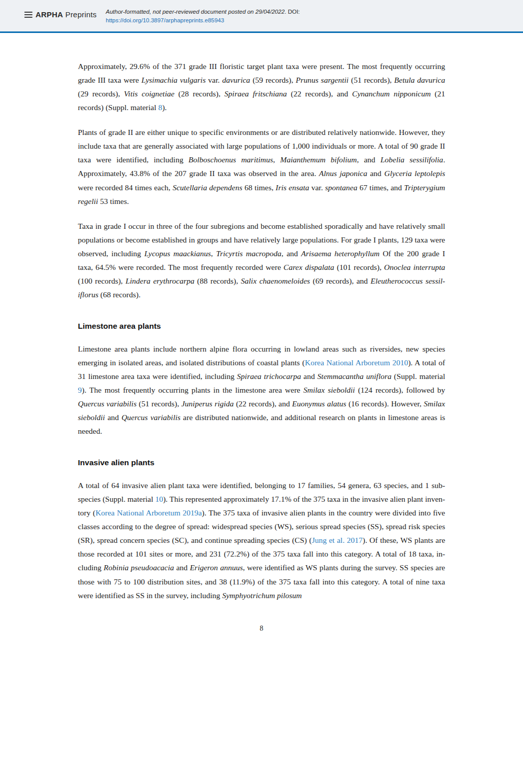ARPHA Preprints
Author-formatted, not peer-reviewed document posted on 29/04/2022. DOI:
https://doi.org/10.3897/arphapreprints.e85943
Approximately, 29.6% of the 371 grade III floristic target plant taxa were present. The most frequently occurring grade III taxa were Lysimachia vulgaris var. davurica (59 records), Prunus sargentii (51 records), Betula davurica (29 records), Vitis coignetiae (28 records), Spiraea fritschiana (22 records), and Cynanchum nipponicum (21 records) (Suppl. material 8).
Plants of grade II are either unique to specific environments or are distributed relatively nationwide. However, they include taxa that are generally associated with large populations of 1,000 individuals or more. A total of 90 grade II taxa were identified, including Bolboschoenus maritimus, Maianthemum bifolium, and Lobelia sessilifolia. Approximately, 43.8% of the 207 grade II taxa was observed in the area. Alnus japonica and Glyceria leptolepis were recorded 84 times each, Scutellaria dependens 68 times, Iris ensata var. spontanea 67 times, and Tripterygium regelii 53 times.
Taxa in grade I occur in three of the four subregions and become established sporadically and have relatively small populations or become established in groups and have relatively large populations. For grade I plants, 129 taxa were observed, including Lycopus maackianus, Tricyrtis macropoda, and Arisaema heterophyllum Of the 200 grade I taxa, 64.5% were recorded. The most frequently recorded were Carex dispalata (101 records), Onoclea interrupta (100 records), Lindera erythrocarpa (88 records), Salix chaenomeloides (69 records), and Eleutherococcus sessiliflorus (68 records).
Limestone area plants
Limestone area plants include northern alpine flora occurring in lowland areas such as riversides, new species emerging in isolated areas, and isolated distributions of coastal plants (Korea National Arboretum 2010). A total of 31 limestone area taxa were identified, including Spiraea trichocarpa and Stemmacantha uniflora (Suppl. material 9). The most frequently occurring plants in the limestone area were Smilax sieboldii (124 records), followed by Quercus variabilis (51 records), Juniperus rigida (22 records), and Euonymus alatus (16 records). However, Smilax sieboldii and Quercus variabilis are distributed nationwide, and additional research on plants in limestone areas is needed.
Invasive alien plants
A total of 64 invasive alien plant taxa were identified, belonging to 17 families, 54 genera, 63 species, and 1 subspecies (Suppl. material 10). This represented approximately 17.1% of the 375 taxa in the invasive alien plant inventory (Korea National Arboretum 2019a). The 375 taxa of invasive alien plants in the country were divided into five classes according to the degree of spread: widespread species (WS), serious spread species (SS), spread risk species (SR), spread concern species (SC), and continue spreading species (CS) (Jung et al. 2017). Of these, WS plants are those recorded at 101 sites or more, and 231 (72.2%) of the 375 taxa fall into this category. A total of 18 taxa, including Robinia pseudoacacia and Erigeron annuus, were identified as WS plants during the survey. SS species are those with 75 to 100 distribution sites, and 38 (11.9%) of the 375 taxa fall into this category. A total of nine taxa were identified as SS in the survey, including Symphyotrichum pilosum
8